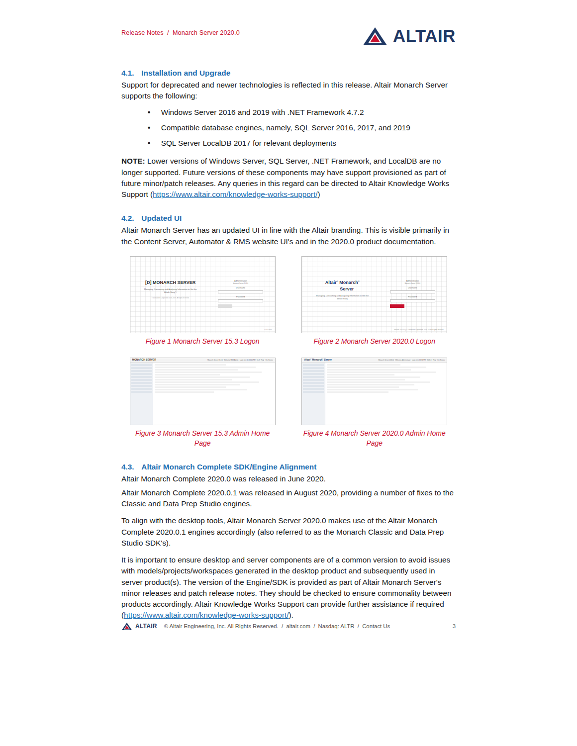Release Notes / Monarch Server 2020.0
ALTAIR
4.1. Installation and Upgrade
Support for deprecated and newer technologies is reflected in this release. Altair Monarch Server supports the following:
Windows Server 2016 and 2019 with .NET Framework 4.7.2
Compatible database engines, namely, SQL Server 2016, 2017, and 2019
SQL Server LocalDB 2017 for relevant deployments
NOTE: Lower versions of Windows Server, SQL Server, .NET Framework, and LocalDB are no longer supported. Future versions of these components may have support provisioned as part of future minor/patch releases. Any queries in this regard can be directed to Altair Knowledge Works Support (https://www.altair.com/knowledge-works-support/)
4.2. Updated UI
Altair Monarch Server has an updated UI in line with the Altair branding. This is visible primarily in the Content Server, Automator & RMS website UI's and in the 2020.0 product documentation.
[D] MONARCH SERVER
Managing, Consuming and Analyzing Information to Get the Whole Story™
© Datawatch Corporation 2016-2019. All rights reserved.
Administration
Monarch Server 15.3.0
Username
Password
15.3.0.0000
Figure 1 Monarch Server 15.3 Logon
Altair® Monarch®
Server
Managing, Consuming and Analyzing Information to Get the Whole Story
Administration
Monarch Server 2020.0
Username
Password
Version 2020.0.0 | © Datawatch Corporation 2016-2019. All rights reserved.
Figure 2 Monarch Server 2020.0 Logon
MONARCH SERVER
Monarch Server 15.3.0 · Welcome MSS Admin · Login time 11:24:25 PM · 15.3 · Help · Our Stories
Figure 3 Monarch Server 15.3 Admin Home Page
Altair® Monarch® Server
Monarch Server 2020.0 · Welcome Administrator · Login time 12:34 PM · 2020.0 · Help · Our Stories
Figure 4 Monarch Server 2020.0 Admin Home Page
4.3. Altair Monarch Complete SDK/Engine Alignment
Altair Monarch Complete 2020.0 was released in June 2020.
Altair Monarch Complete 2020.0.1 was released in August 2020, providing a number of fixes to the Classic and Data Prep Studio engines.
To align with the desktop tools, Altair Monarch Server 2020.0 makes use of the Altair Monarch Complete 2020.0.1 engines accordingly (also referred to as the Monarch Classic and Data Prep Studio SDK's).
It is important to ensure desktop and server components are of a common version to avoid issues with models/projects/workspaces generated in the desktop product and subsequently used in server product(s). The version of the Engine/SDK is provided as part of Altair Monarch Server's minor releases and patch release notes. They should be checked to ensure commonality between products accordingly. Altair Knowledge Works Support can provide further assistance if required (https://www.altair.com/knowledge-works-support/).
ALTAIR
© Altair Engineering, Inc. All Rights Reserved. / altair.com / Nasdaq: ALTR / Contact Us
3